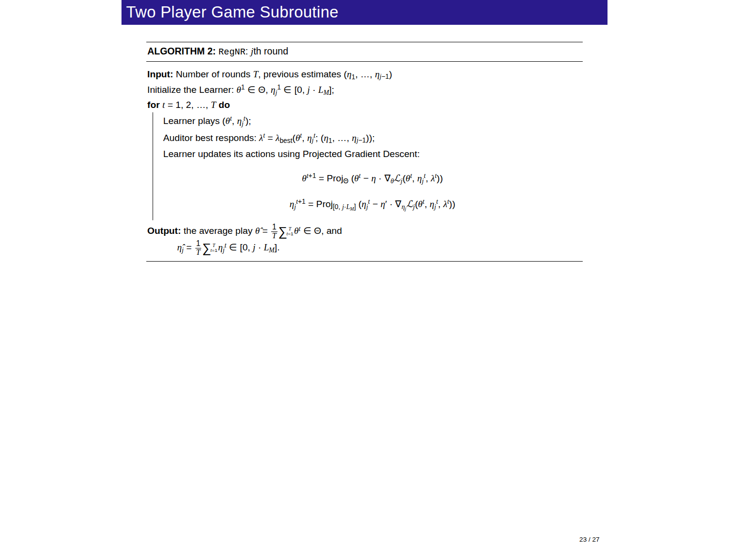Two Player Game Subroutine
ALGORITHM 2: RegNR: jth round
Input: Number of rounds T, previous estimates (η 1, …, ηj−1)
Initialize the Learner: θ 1 ∈ Θ, ηj 1 ∈ [0, j · LM];
for t = 1, 2, …, T do
Learner plays (θt, ηjt);
Auditor best responds: λt = λbest(θt, ηjt; (η 1, …, ηj−1));
Learner updates its actions using Projected Gradient Descent:
θt+1 = ProjΘ (θt − η · ∇θℒj(θt, ηjt, λt))
ηjt+1 = Proj[0, j·LM] (ηjt − η′ · ∇ηj ℒj(θt, ηjt, λt))
Output: the average play θ̂ = 1 T∑Tt=1 θt ∈ Θ, and
η̂j = 1 T∑Tt=1 ηjt ∈ [0, j · LM].
23 / 27